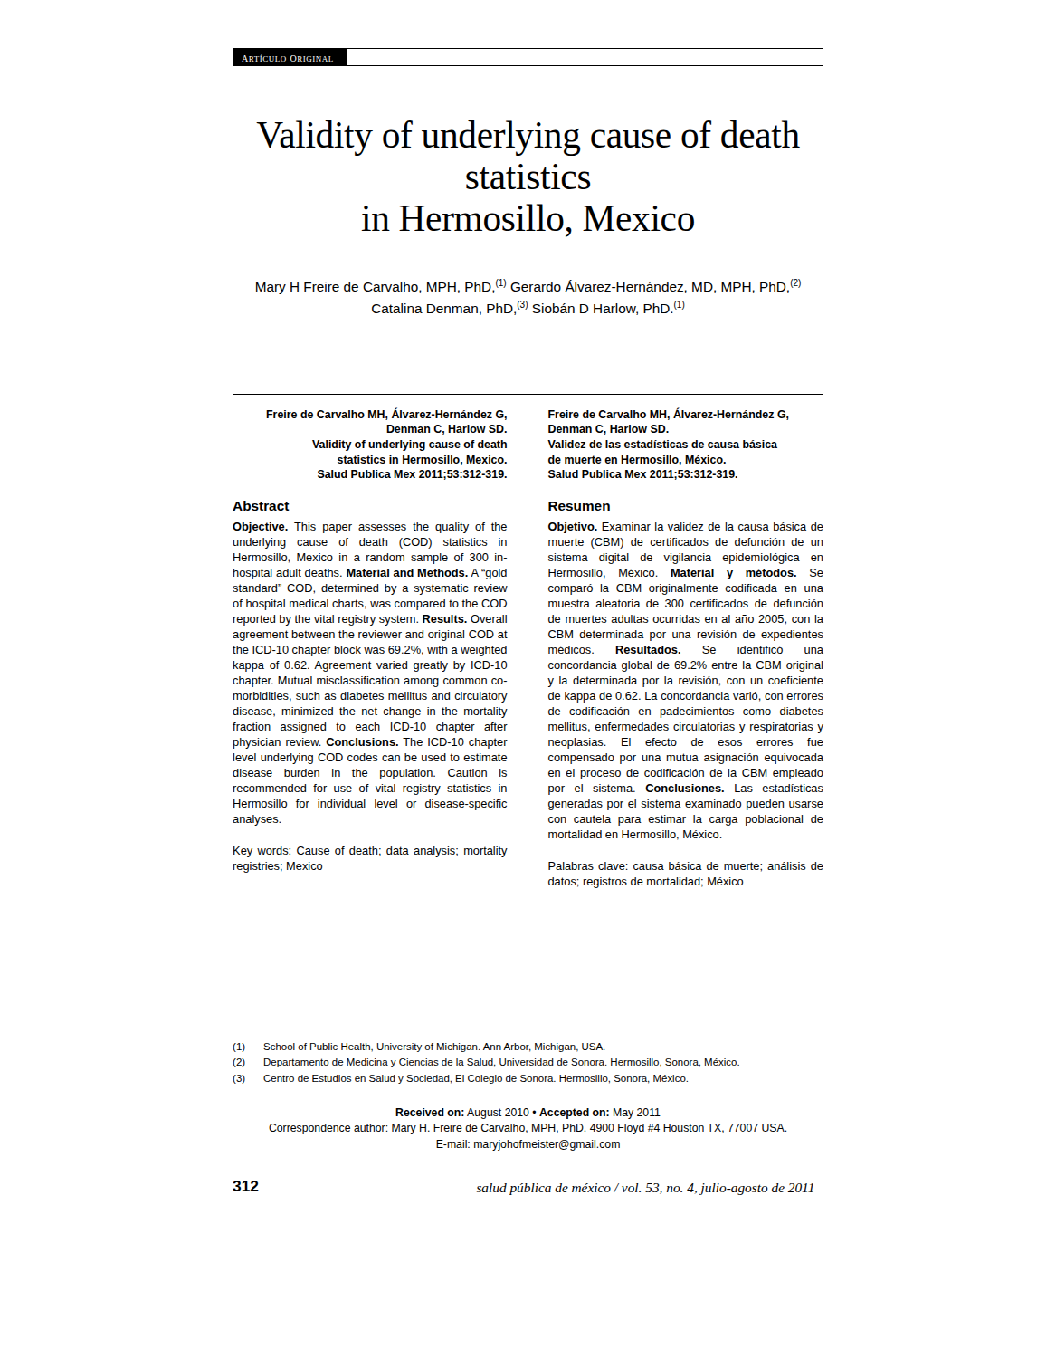Artículo Original
Validity of underlying cause of death statistics
in Hermosillo, Mexico
Mary H Freire de Carvalho, MPH, PhD,(1) Gerardo Álvarez-Hernández, MD, MPH, PhD,(2)
Catalina Denman, PhD,(3) Siobán D Harlow, PhD.(1)
Freire de Carvalho MH, Álvarez-Hernández G,
Denman C, Harlow SD.
Validity of underlying cause of death
statistics in Hermosillo, Mexico.
Salud Publica Mex 2011;53:312-319.
Abstract
Objective. This paper assesses the quality of the underlying cause of death (COD) statistics in Hermosillo, Mexico in a random sample of 300 in-hospital adult deaths. Material and Methods. A “gold standard” COD, determined by a systematic review of hospital medical charts, was compared to the COD reported by the vital registry system. Results. Overall agreement between the reviewer and original COD at the ICD-10 chapter block was 69.2%, with a weighted kappa of 0.62. Agreement varied greatly by ICD-10 chapter. Mutual misclassification among common co-morbidities, such as diabetes mellitus and circulatory disease, minimized the net change in the mortality fraction assigned to each ICD-10 chapter after physician review. Conclusions. The ICD-10 chapter level underlying COD codes can be used to estimate disease burden in the population. Caution is recommended for use of vital registry statistics in Hermosillo for individual level or disease-specific analyses.
Key words: Cause of death; data analysis; mortality registries; Mexico
Freire de Carvalho MH, Álvarez-Hernández G,
Denman C, Harlow SD.
Validez de las estadísticas de causa básica
de muerte en Hermosillo, México.
Salud Publica Mex 2011;53:312-319.
Resumen
Objetivo. Examinar la validez de la causa básica de muerte (CBM) de certificados de defunción de un sistema digital de vigilancia epidemiológica en Hermosillo, México. Material y métodos. Se comparó la CBM originalmente codificada en una muestra aleatoria de 300 certificados de defunción de muertes adultas ocurridas en al año 2005, con la CBM determinada por una revisión de expedientes médicos. Resultados. Se identificó una concordancia global de 69.2% entre la CBM original y la determinada por la revisión, con un coeficiente de kappa de 0.62. La concordancia varió, con errores de codificación en padecimientos como diabetes mellitus, enfermedades circulatorias y respiratorias y neoplasias. El efecto de esos errores fue compensado por una mutua asignación equivocada en el proceso de codificación de la CBM empleado por el sistema. Conclusiones. Las estadísticas generadas por el sistema examinado pueden usarse con cautela para estimar la carga poblacional de mortalidad en Hermosillo, México.
Palabras clave: causa básica de muerte; análisis de datos; registros de mortalidad; México
| (1) | School of Public Health, University of Michigan. Ann Arbor, Michigan, USA. |
| (2) | Departamento de Medicina y Ciencias de la Salud, Universidad de Sonora. Hermosillo, Sonora, México. |
| (3) | Centro de Estudios en Salud y Sociedad, El Colegio de Sonora. Hermosillo, Sonora, México. |
Received on: August 2010 • Accepted on: May 2011
Correspondence author: Mary H. Freire de Carvalho, MPH, PhD. 4900 Floyd #4 Houston TX, 77007 USA.
E-mail: maryjohofmeister@gmail.com
312
salud pública de méxico / vol. 53, no. 4, julio-agosto de 2011